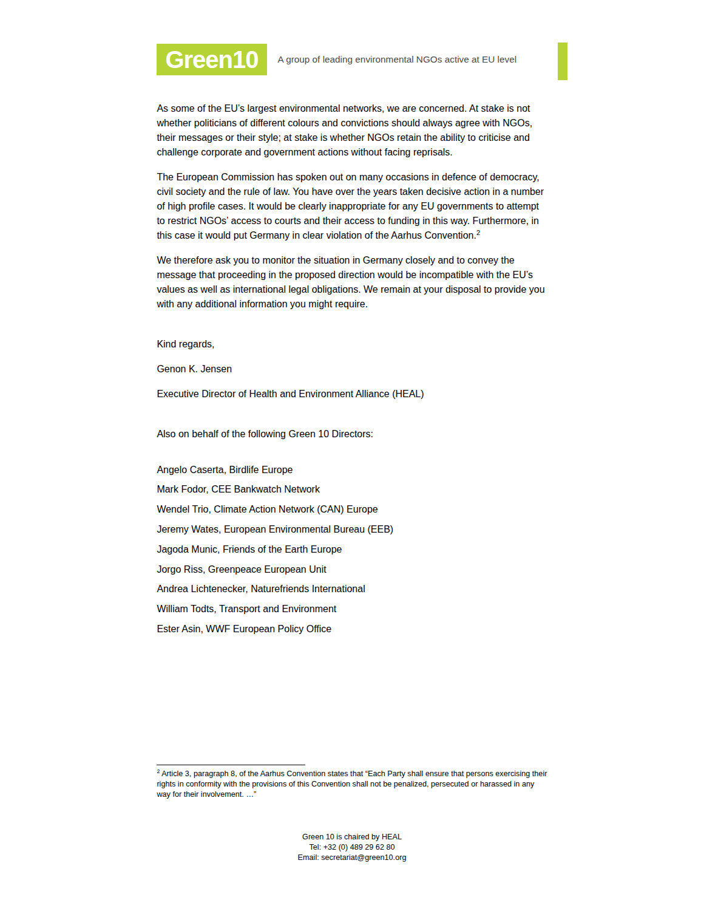Green10
A group of leading environmental NGOs active at EU level
As some of the EU’s largest environmental networks, we are concerned. At stake is not whether politicians of different colours and convictions should always agree with NGOs, their messages or their style; at stake is whether NGOs retain the ability to criticise and challenge corporate and government actions without facing reprisals.
The European Commission has spoken out on many occasions in defence of democracy, civil society and the rule of law. You have over the years taken decisive action in a number of high profile cases. It would be clearly inappropriate for any EU governments to attempt to restrict NGOs’ access to courts and their access to funding in this way. Furthermore, in this case it would put Germany in clear violation of the Aarhus Convention.2
We therefore ask you to monitor the situation in Germany closely and to convey the message that proceeding in the proposed direction would be incompatible with the EU’s values as well as international legal obligations. We remain at your disposal to provide you with any additional information you might require.
Kind regards,
Genon K. Jensen
Executive Director of Health and Environment Alliance (HEAL)
Also on behalf of the following Green 10 Directors:
Angelo Caserta, Birdlife Europe
Mark Fodor, CEE Bankwatch Network
Wendel Trio, Climate Action Network (CAN) Europe
Jeremy Wates, European Environmental Bureau (EEB)
Jagoda Munic, Friends of the Earth Europe
Jorgo Riss, Greenpeace European Unit
Andrea Lichtenecker, Naturefriends International
William Todts, Transport and Environment
Ester Asin, WWF European Policy Office
2 Article 3, paragraph 8, of the Aarhus Convention states that “Each Party shall ensure that persons exercising their rights in conformity with the provisions of this Convention shall not be penalized, persecuted or harassed in any way for their involvement. …”
Green 10 is chaired by HEAL
Tel: +32 (0) 489 29 62 80
Email: secretariat@green10.org